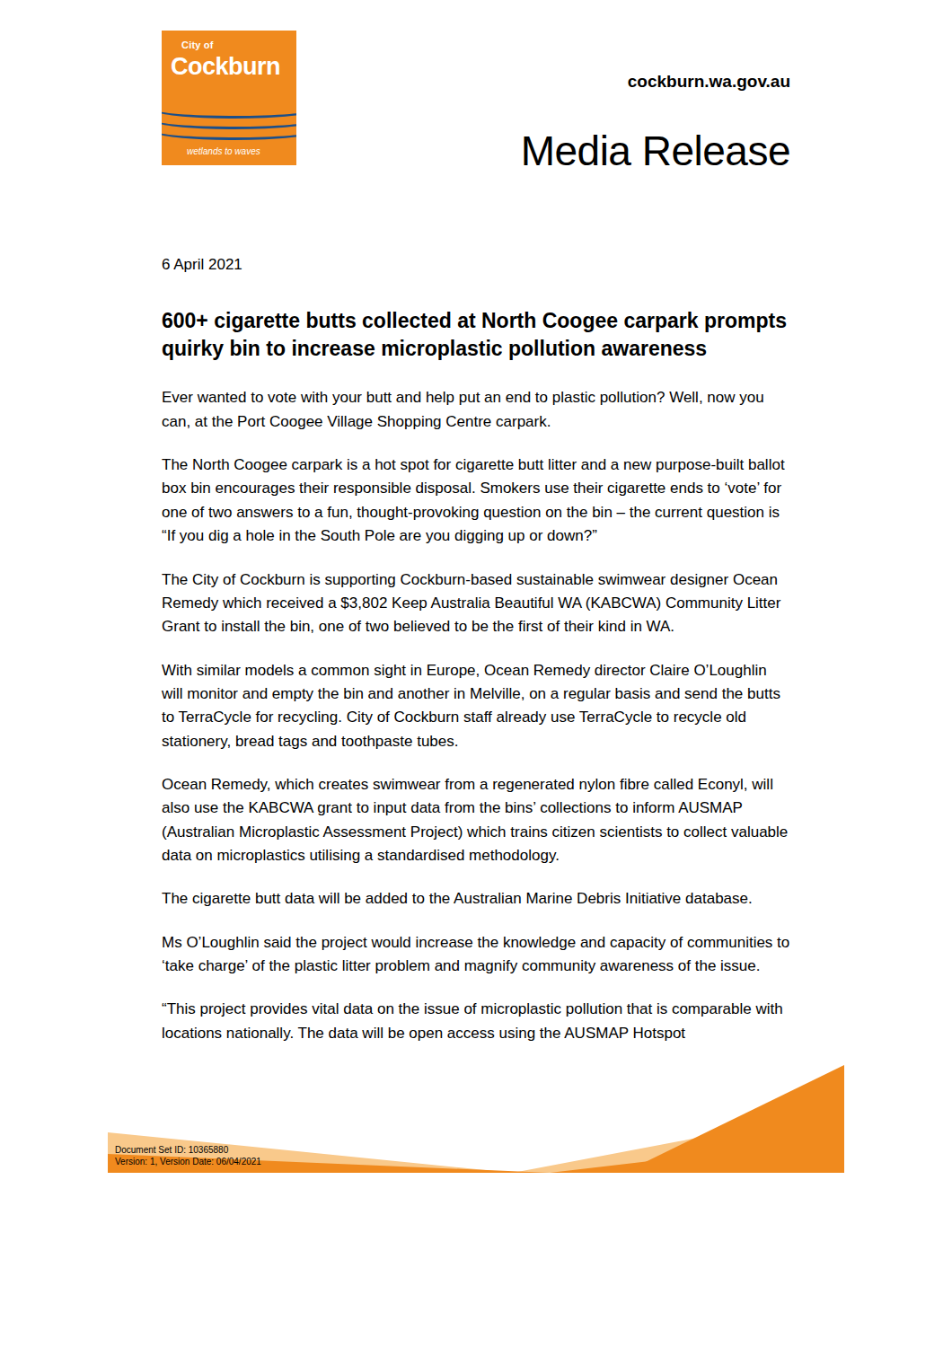City of Cockburn wetlands to waves
cockburn.wa.gov.au
Media Release
6 April 2021
600+ cigarette butts collected at North Coogee carpark prompts quirky bin to increase microplastic pollution awareness
Ever wanted to vote with your butt and help put an end to plastic pollution? Well, now you can, at the Port Coogee Village Shopping Centre carpark.
The North Coogee carpark is a hot spot for cigarette butt litter and a new purpose-built ballot box bin encourages their responsible disposal. Smokers use their cigarette ends to ‘vote’ for one of two answers to a fun, thought-provoking question on the bin – the current question is “If you dig a hole in the South Pole are you digging up or down?”
The City of Cockburn is supporting Cockburn-based sustainable swimwear designer Ocean Remedy which received a $3,802 Keep Australia Beautiful WA (KABCWA) Community Litter Grant to install the bin, one of two believed to be the first of their kind in WA.
With similar models a common sight in Europe, Ocean Remedy director Claire O’Loughlin will monitor and empty the bin and another in Melville, on a regular basis and send the butts to TerraCycle for recycling. City of Cockburn staff already use TerraCycle to recycle old stationery, bread tags and toothpaste tubes.
Ocean Remedy, which creates swimwear from a regenerated nylon fibre called Econyl, will also use the KABCWA grant to input data from the bins’ collections to inform AUSMAP (Australian Microplastic Assessment Project) which trains citizen scientists to collect valuable data on microplastics utilising a standardised methodology.
The cigarette butt data will be added to the Australian Marine Debris Initiative database.
Ms O’Loughlin said the project would increase the knowledge and capacity of communities to ‘take charge’ of the plastic litter problem and magnify community awareness of the issue.
“This project provides vital data on the issue of microplastic pollution that is comparable with locations nationally. The data will be open access using the AUSMAP Hotspot
Document Set ID: 10365880
Version: 1, Version Date: 06/04/2021